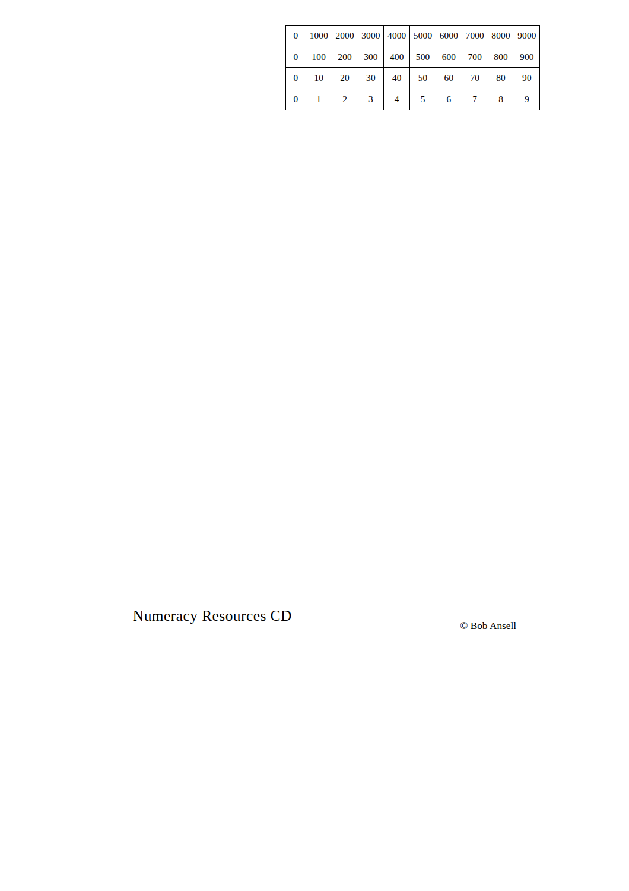| 0 | 1000 | 2000 | 3000 | 4000 | 5000 | 6000 | 7000 | 8000 | 9000 |
| 0 | 100 | 200 | 300 | 400 | 500 | 600 | 700 | 800 | 900 |
| 0 | 10 | 20 | 30 | 40 | 50 | 60 | 70 | 80 | 90 |
| 0 | 1 | 2 | 3 | 4 | 5 | 6 | 7 | 8 | 9 |
Numeracy Resources CD
© Bob Ansell